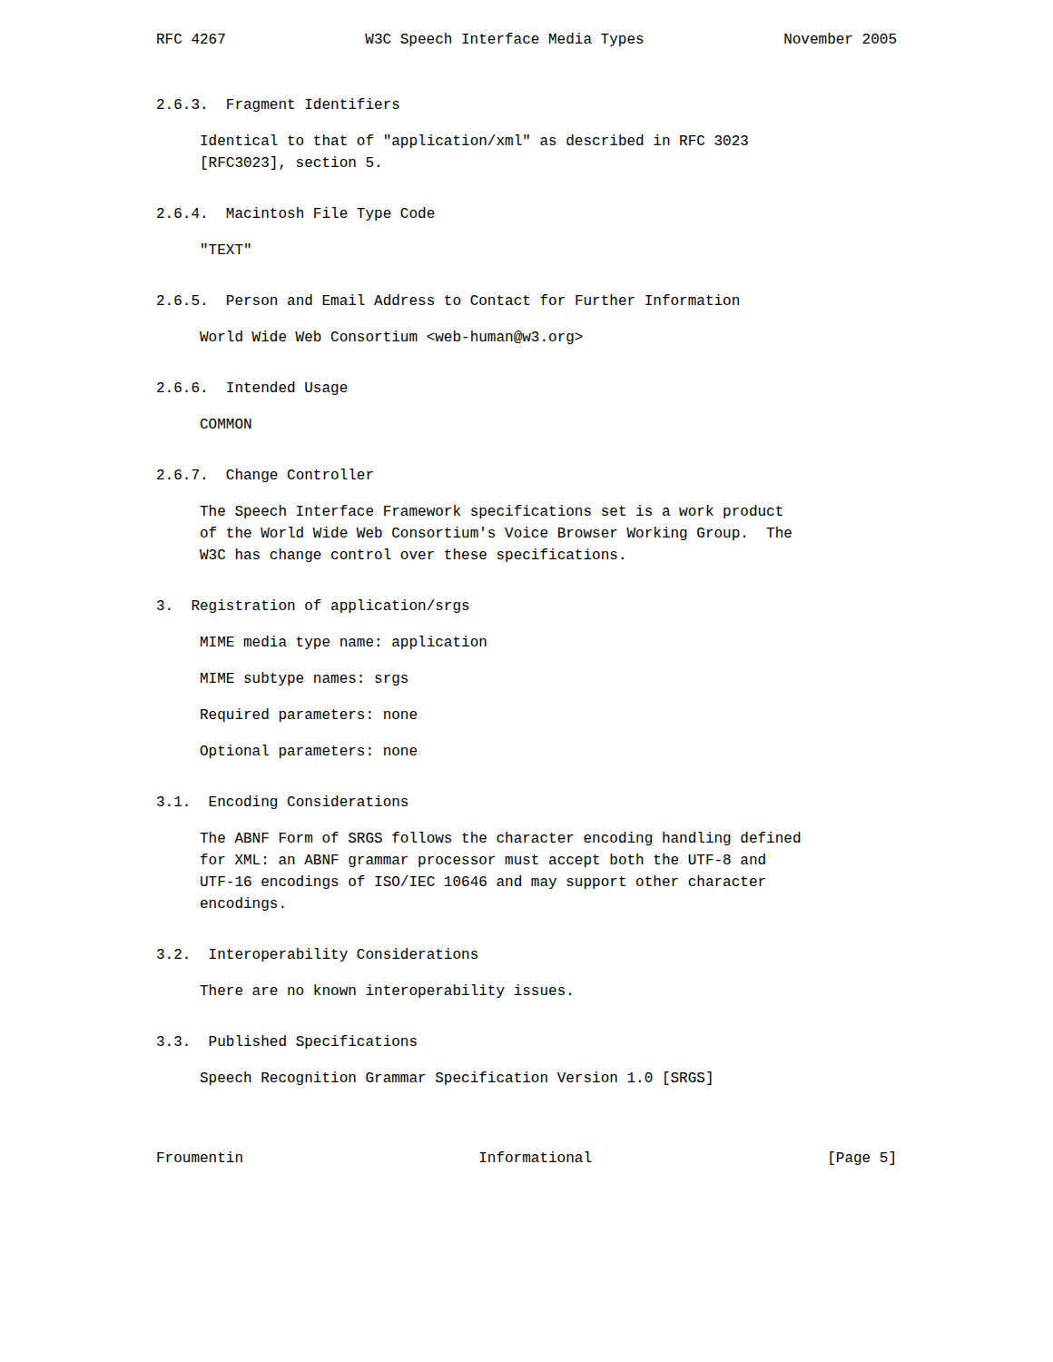RFC 4267 W3C Speech Interface Media Types November 2005
2.6.3. Fragment Identifiers
Identical to that of "application/xml" as described in RFC 3023
[RFC3023], section 5.
2.6.4. Macintosh File Type Code
"TEXT"
2.6.5. Person and Email Address to Contact for Further Information
World Wide Web Consortium <web-human@w3.org>
2.6.6. Intended Usage
COMMON
2.6.7. Change Controller
The Speech Interface Framework specifications set is a work product
of the World Wide Web Consortium's Voice Browser Working Group. The
W3C has change control over these specifications.
3. Registration of application/srgs
MIME media type name: application
MIME subtype names: srgs
Required parameters: none
Optional parameters: none
3.1. Encoding Considerations
The ABNF Form of SRGS follows the character encoding handling defined
for XML: an ABNF grammar processor must accept both the UTF-8 and
UTF-16 encodings of ISO/IEC 10646 and may support other character
encodings.
3.2. Interoperability Considerations
There are no known interoperability issues.
3.3. Published Specifications
Speech Recognition Grammar Specification Version 1.0 [SRGS]
Froumentin Informational [Page 5]